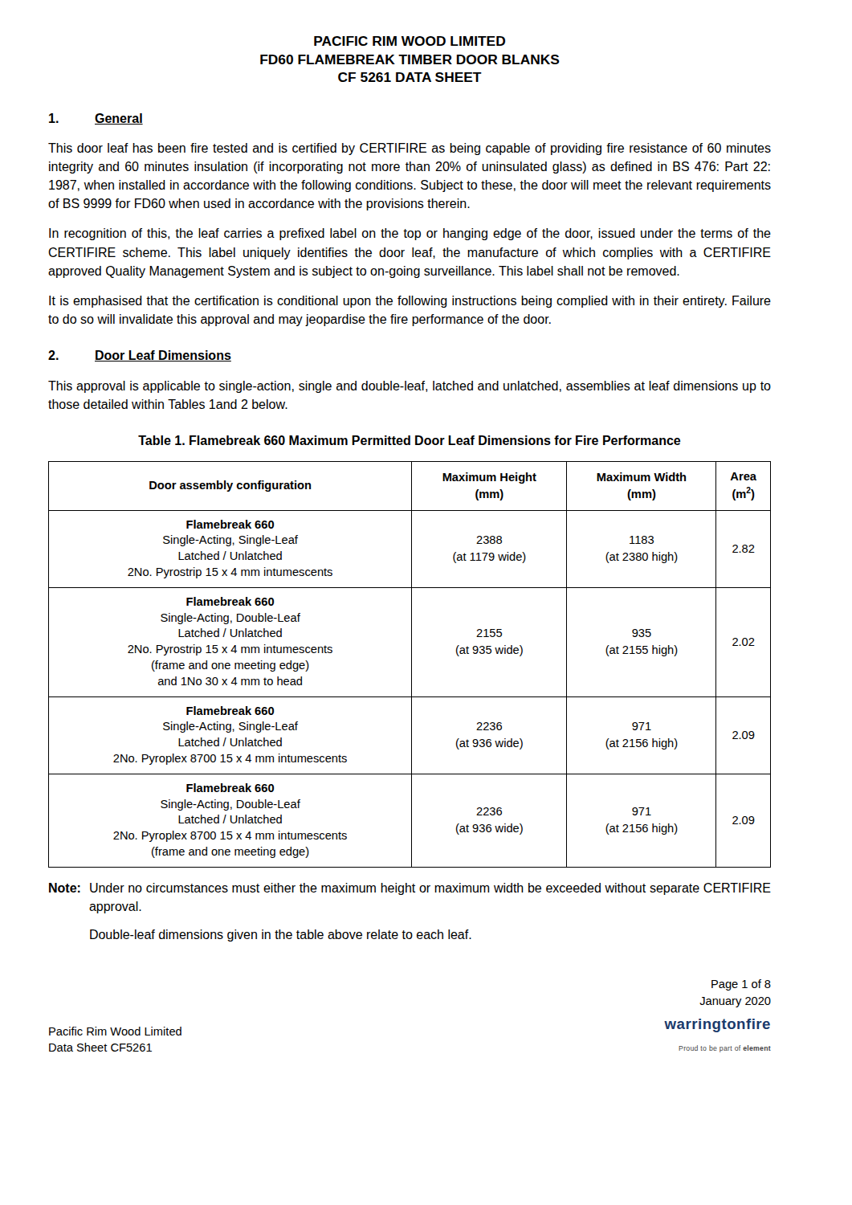PACIFIC RIM WOOD LIMITED
FD60 FLAMEBREAK TIMBER DOOR BLANKS
CF 5261 DATA SHEET
1. General
This door leaf has been fire tested and is certified by CERTIFIRE as being capable of providing fire resistance of 60 minutes integrity and 60 minutes insulation (if incorporating not more than 20% of uninsulated glass) as defined in BS 476: Part 22: 1987, when installed in accordance with the following conditions. Subject to these, the door will meet the relevant requirements of BS 9999 for FD60 when used in accordance with the provisions therein.
In recognition of this, the leaf carries a prefixed label on the top or hanging edge of the door, issued under the terms of the CERTIFIRE scheme. This label uniquely identifies the door leaf, the manufacture of which complies with a CERTIFIRE approved Quality Management System and is subject to on-going surveillance. This label shall not be removed.
It is emphasised that the certification is conditional upon the following instructions being complied with in their entirety. Failure to do so will invalidate this approval and may jeopardise the fire performance of the door.
2. Door Leaf Dimensions
This approval is applicable to single-action, single and double-leaf, latched and unlatched, assemblies at leaf dimensions up to those detailed within Tables 1and 2 below.
Table 1. Flamebreak 660 Maximum Permitted Door Leaf Dimensions for Fire Performance
| Door assembly configuration | Maximum Height (mm) | Maximum Width (mm) | Area (m 2 ) |
| --- | --- | --- | --- |
| Flamebreak 660 Single-Acting, Single-Leaf Latched / Unlatched 2No. Pyrostrip 15 x 4 mm intumescents | 2388 (at 1179 wide) | 1183 (at 2380 high) | 2.82 |
| Flamebreak 660 Single-Acting, Double-Leaf Latched / Unlatched 2No. Pyrostrip 15 x 4 mm intumescents (frame and one meeting edge) and 1No 30 x 4 mm to head | 2155 (at 935 wide) | 935 (at 2155 high) | 2.02 |
| Flamebreak 660 Single-Acting, Single-Leaf Latched / Unlatched 2No. Pyroplex 8700 15 x 4 mm intumescents | 2236 (at 936 wide) | 971 (at 2156 high) | 2.09 |
| Flamebreak 660 Single-Acting, Double-Leaf Latched / Unlatched 2No. Pyroplex 8700 15 x 4 mm intumescents (frame and one meeting edge) | 2236 (at 936 wide) | 971 (at 2156 high) | 2.09 |
Note:
Under no circumstances must either the maximum height or maximum width be exceeded without separate CERTIFIRE approval.
Double-leaf dimensions given in the table above relate to each leaf.
Pacific Rim Wood Limited
Data Sheet CF5261
Page 1 of 8
January 2020
warringtonfire
Proud to be part of element